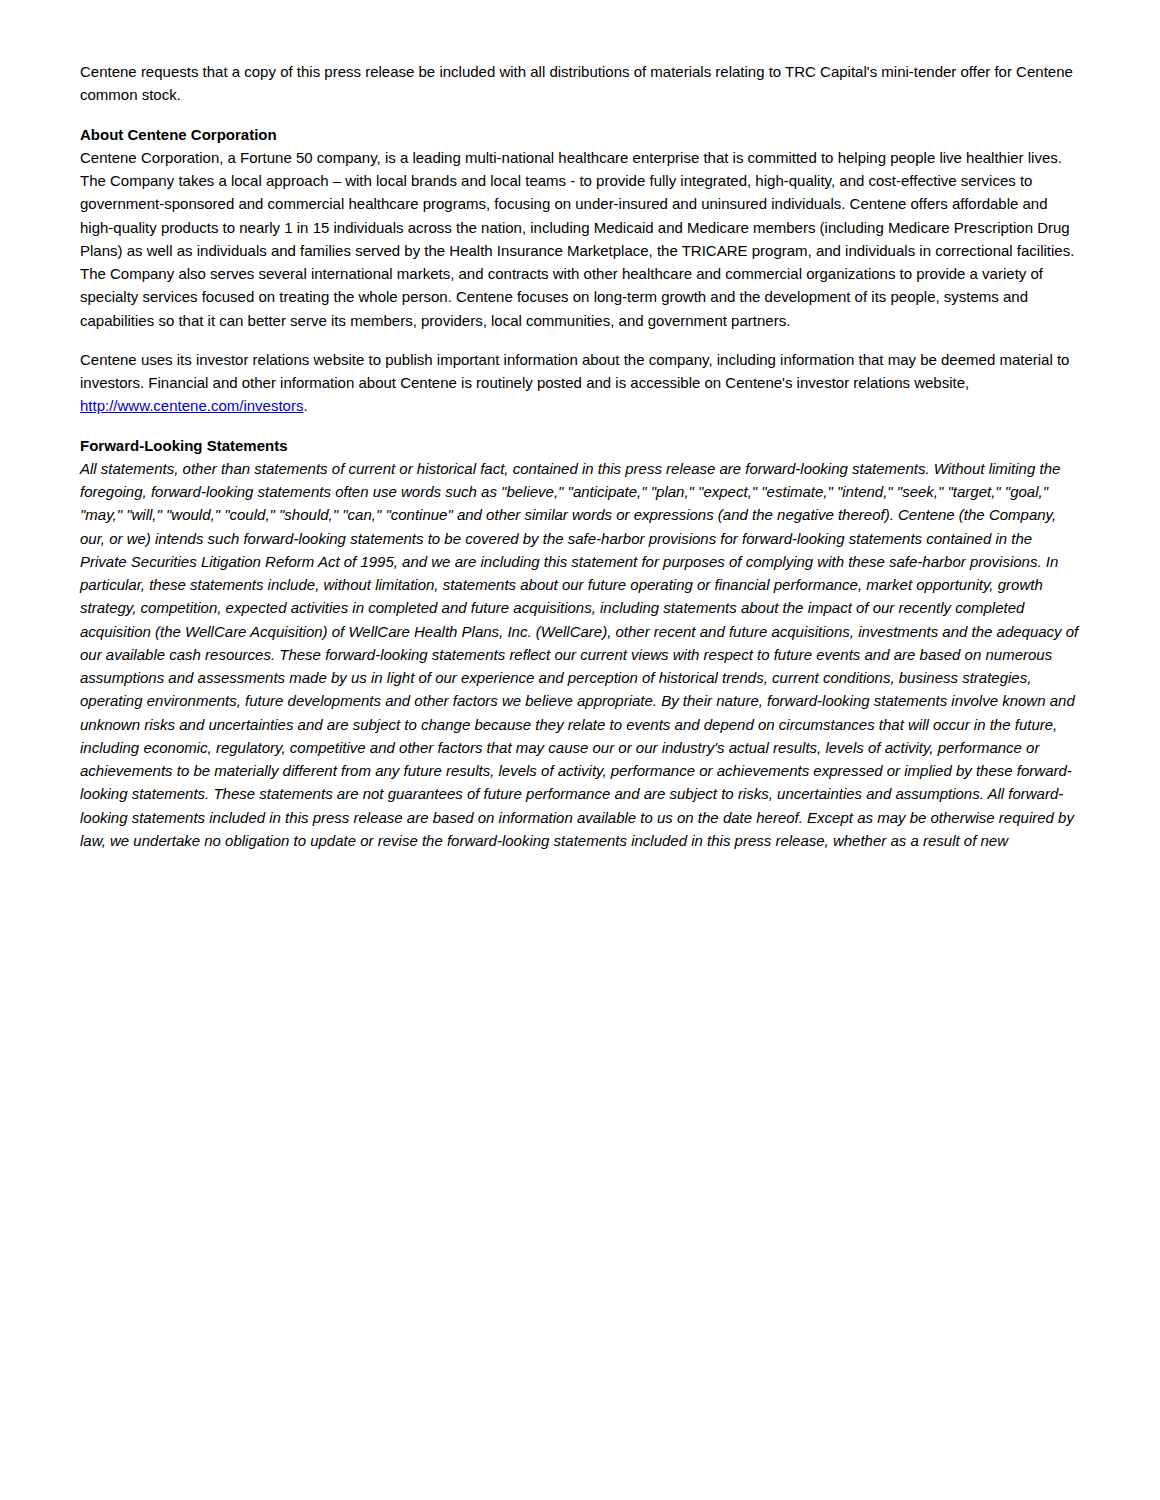Centene requests that a copy of this press release be included with all distributions of materials relating to TRC Capital's mini-tender offer for Centene common stock.
About Centene Corporation
Centene Corporation, a Fortune 50 company, is a leading multi-national healthcare enterprise that is committed to helping people live healthier lives. The Company takes a local approach – with local brands and local teams - to provide fully integrated, high-quality, and cost-effective services to government-sponsored and commercial healthcare programs, focusing on under-insured and uninsured individuals. Centene offers affordable and high-quality products to nearly 1 in 15 individuals across the nation, including Medicaid and Medicare members (including Medicare Prescription Drug Plans) as well as individuals and families served by the Health Insurance Marketplace, the TRICARE program, and individuals in correctional facilities. The Company also serves several international markets, and contracts with other healthcare and commercial organizations to provide a variety of specialty services focused on treating the whole person. Centene focuses on long-term growth and the development of its people, systems and capabilities so that it can better serve its members, providers, local communities, and government partners.
Centene uses its investor relations website to publish important information about the company, including information that may be deemed material to investors. Financial and other information about Centene is routinely posted and is accessible on Centene's investor relations website, http://www.centene.com/investors.
Forward-Looking Statements
All statements, other than statements of current or historical fact, contained in this press release are forward-looking statements. Without limiting the foregoing, forward-looking statements often use words such as "believe," "anticipate," "plan," "expect," "estimate," "intend," "seek," "target," "goal," "may," "will," "would," "could," "should," "can," "continue" and other similar words or expressions (and the negative thereof). Centene (the Company, our, or we) intends such forward-looking statements to be covered by the safe-harbor provisions for forward-looking statements contained in the Private Securities Litigation Reform Act of 1995, and we are including this statement for purposes of complying with these safe-harbor provisions. In particular, these statements include, without limitation, statements about our future operating or financial performance, market opportunity, growth strategy, competition, expected activities in completed and future acquisitions, including statements about the impact of our recently completed acquisition (the WellCare Acquisition) of WellCare Health Plans, Inc. (WellCare), other recent and future acquisitions, investments and the adequacy of our available cash resources. These forward-looking statements reflect our current views with respect to future events and are based on numerous assumptions and assessments made by us in light of our experience and perception of historical trends, current conditions, business strategies, operating environments, future developments and other factors we believe appropriate. By their nature, forward-looking statements involve known and unknown risks and uncertainties and are subject to change because they relate to events and depend on circumstances that will occur in the future, including economic, regulatory, competitive and other factors that may cause our or our industry's actual results, levels of activity, performance or achievements to be materially different from any future results, levels of activity, performance or achievements expressed or implied by these forward-looking statements. These statements are not guarantees of future performance and are subject to risks, uncertainties and assumptions. All forward-looking statements included in this press release are based on information available to us on the date hereof. Except as may be otherwise required by law, we undertake no obligation to update or revise the forward-looking statements included in this press release, whether as a result of new